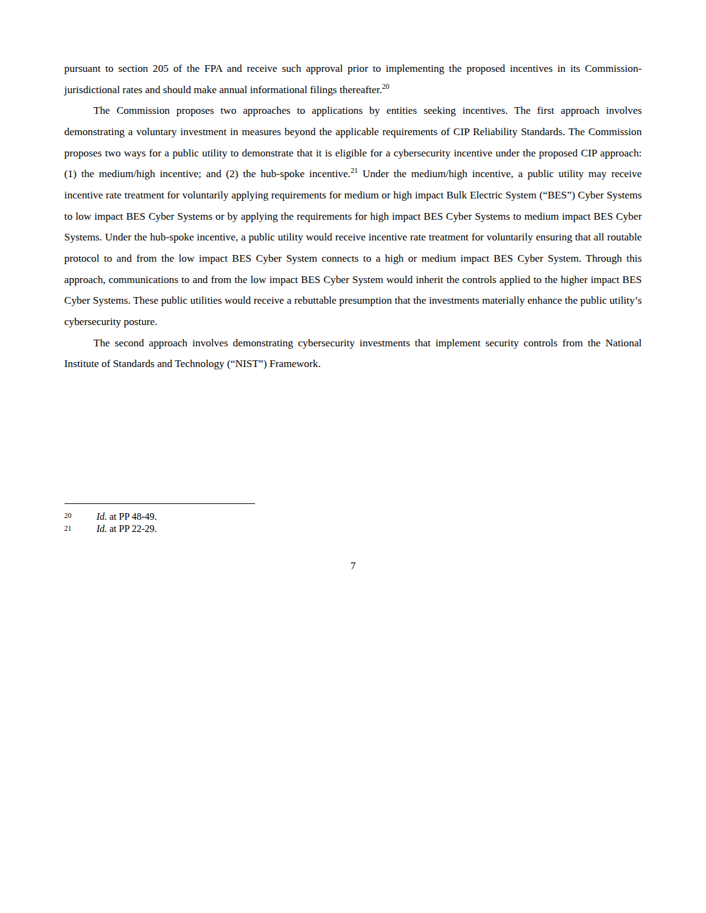pursuant to section 205 of the FPA and receive such approval prior to implementing the proposed incentives in its Commission-jurisdictional rates and should make annual informational filings thereafter.20
The Commission proposes two approaches to applications by entities seeking incentives. The first approach involves demonstrating a voluntary investment in measures beyond the applicable requirements of CIP Reliability Standards. The Commission proposes two ways for a public utility to demonstrate that it is eligible for a cybersecurity incentive under the proposed CIP approach: (1) the medium/high incentive; and (2) the hub-spoke incentive.21 Under the medium/high incentive, a public utility may receive incentive rate treatment for voluntarily applying requirements for medium or high impact Bulk Electric System (“BES”) Cyber Systems to low impact BES Cyber Systems or by applying the requirements for high impact BES Cyber Systems to medium impact BES Cyber Systems. Under the hub-spoke incentive, a public utility would receive incentive rate treatment for voluntarily ensuring that all routable protocol to and from the low impact BES Cyber System connects to a high or medium impact BES Cyber System. Through this approach, communications to and from the low impact BES Cyber System would inherit the controls applied to the higher impact BES Cyber Systems. These public utilities would receive a rebuttable presumption that the investments materially enhance the public utility’s cybersecurity posture.
The second approach involves demonstrating cybersecurity investments that implement security controls from the National Institute of Standards and Technology (“NIST”) Framework.
20
Id. at PP 48-49.
21
Id. at PP 22-29.
7